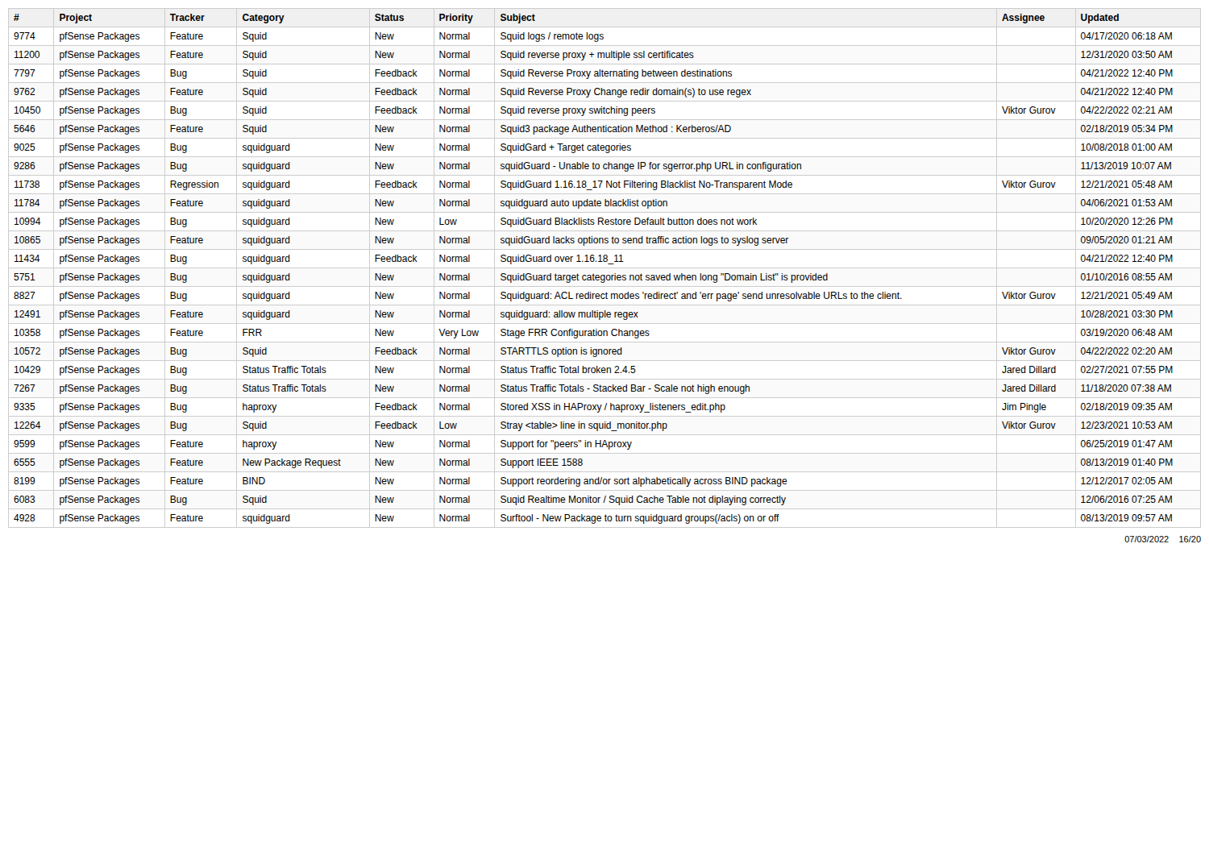| # | Project | Tracker | Category | Status | Priority | Subject | Assignee | Updated |
| --- | --- | --- | --- | --- | --- | --- | --- | --- |
| 9774 | pfSense Packages | Feature | Squid | New | Normal | Squid logs / remote logs | | 04/17/2020 06:18 AM |
| 11200 | pfSense Packages | Feature | Squid | New | Normal | Squid reverse proxy + multiple ssl certificates | | 12/31/2020 03:50 AM |
| 7797 | pfSense Packages | Bug | Squid | Feedback | Normal | Squid Reverse Proxy alternating between destinations | | 04/21/2022 12:40 PM |
| 9762 | pfSense Packages | Feature | Squid | Feedback | Normal | Squid Reverse Proxy Change redir domain(s) to use regex | | 04/21/2022 12:40 PM |
| 10450 | pfSense Packages | Bug | Squid | Feedback | Normal | Squid reverse proxy switching peers | Viktor Gurov | 04/22/2022 02:21 AM |
| 5646 | pfSense Packages | Feature | Squid | New | Normal | Squid3 package Authentication Method : Kerberos/AD | | 02/18/2019 05:34 PM |
| 9025 | pfSense Packages | Bug | squidguard | New | Normal | SquidGard + Target categories | | 10/08/2018 01:00 AM |
| 9286 | pfSense Packages | Bug | squidguard | New | Normal | squidGuard - Unable to change IP for sgerror.php URL in configuration | | 11/13/2019 10:07 AM |
| 11738 | pfSense Packages | Regression | squidguard | Feedback | Normal | SquidGuard 1.16.18_17 Not Filtering Blacklist No-Transparent Mode | Viktor Gurov | 12/21/2021 05:48 AM |
| 11784 | pfSense Packages | Feature | squidguard | New | Normal | squidguard auto update blacklist option | | 04/06/2021 01:53 AM |
| 10994 | pfSense Packages | Bug | squidguard | New | Low | SquidGuard Blacklists Restore Default button does not work | | 10/20/2020 12:26 PM |
| 10865 | pfSense Packages | Feature | squidguard | New | Normal | squidGuard lacks options to send traffic action logs to syslog server | | 09/05/2020 01:21 AM |
| 11434 | pfSense Packages | Bug | squidguard | Feedback | Normal | SquidGuard over 1.16.18_11 | | 04/21/2022 12:40 PM |
| 5751 | pfSense Packages | Bug | squidguard | New | Normal | SquidGuard target categories not saved when long "Domain List" is provided | | 01/10/2016 08:55 AM |
| 8827 | pfSense Packages | Bug | squidguard | New | Normal | Squidguard: ACL redirect modes 'redirect' and 'err page' send unresolvable URLs to the client. | Viktor Gurov | 12/21/2021 05:49 AM |
| 12491 | pfSense Packages | Feature | squidguard | New | Normal | squidguard: allow multiple regex | | 10/28/2021 03:30 PM |
| 10358 | pfSense Packages | Feature | FRR | New | Very Low | Stage FRR Configuration Changes | | 03/19/2020 06:48 AM |
| 10572 | pfSense Packages | Bug | Squid | Feedback | Normal | STARTTLS option is ignored | Viktor Gurov | 04/22/2022 02:20 AM |
| 10429 | pfSense Packages | Bug | Status Traffic Totals | New | Normal | Status Traffic Total broken 2.4.5 | Jared Dillard | 02/27/2021 07:55 PM |
| 7267 | pfSense Packages | Bug | Status Traffic Totals | New | Normal | Status Traffic Totals - Stacked Bar - Scale not high enough | Jared Dillard | 11/18/2020 07:38 AM |
| 9335 | pfSense Packages | Bug | haproxy | Feedback | Normal | Stored XSS in HAProxy / haproxy_listeners_edit.php | Jim Pingle | 02/18/2019 09:35 AM |
| 12264 | pfSense Packages | Bug | Squid | Feedback | Low | Stray <table> line in squid_monitor.php | Viktor Gurov | 12/23/2021 10:53 AM |
| 9599 | pfSense Packages | Feature | haproxy | New | Normal | Support for "peers" in HAproxy | | 06/25/2019 01:47 AM |
| 6555 | pfSense Packages | Feature | New Package Request | New | Normal | Support IEEE 1588 | | 08/13/2019 01:40 PM |
| 8199 | pfSense Packages | Feature | BIND | New | Normal | Support reordering and/or sort alphabetically across BIND package | | 12/12/2017 02:05 AM |
| 6083 | pfSense Packages | Bug | Squid | New | Normal | Suqid Realtime Monitor / Squid Cache Table not diplaying correctly | | 12/06/2016 07:25 AM |
| 4928 | pfSense Packages | Feature | squidguard | New | Normal | Surftool - New Package to turn squidguard groups(/acls) on or off | | 08/13/2019 09:57 AM |
07/03/2022 16/20